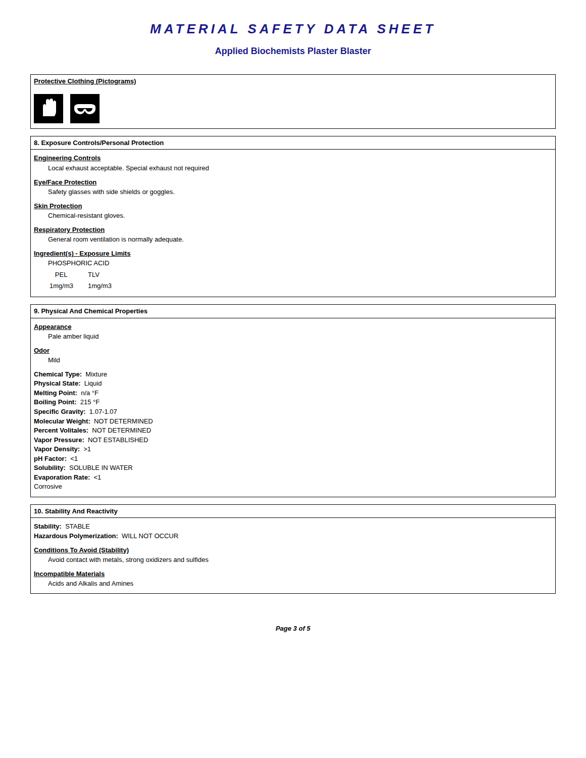MATERIAL SAFETY DATA SHEET
Applied Biochemists Plaster Blaster
Protective Clothing (Pictograms)
8. Exposure Controls/Personal Protection
Engineering Controls
Local exhaust acceptable. Special exhaust not required
Eye/Face Protection
Safety glasses with side shields or goggles.
Skin Protection
Chemical-resistant gloves.
Respiratory Protection
General room ventilation is normally adequate.
Ingredient(s) - Exposure Limits
PHOSPHORIC ACID
| PEL | TLV |
| 1mg/m3 | 1mg/m3 |
9. Physical And Chemical Properties
Appearance
Pale amber liquid
Odor
Mild
Chemical Type: Mixture
Physical State: Liquid
Melting Point: n/a °F
Boiling Point: 215 °F
Specific Gravity: 1.07-1.07
Molecular Weight: NOT DETERMINED
Percent Volitales: NOT DETERMINED
Vapor Pressure: NOT ESTABLISHED
Vapor Density: >1
pH Factor: <1
Solubility: SOLUBLE IN WATER
Evaporation Rate: <1
Corrosive
10. Stability And Reactivity
Stability: STABLE
Hazardous Polymerization: WILL NOT OCCUR
Conditions To Avoid (Stability)
Avoid contact with metals, strong oxidizers and sulfides
Incompatible Materials
Acids and Alkalis and Amines
Page 3 of 5